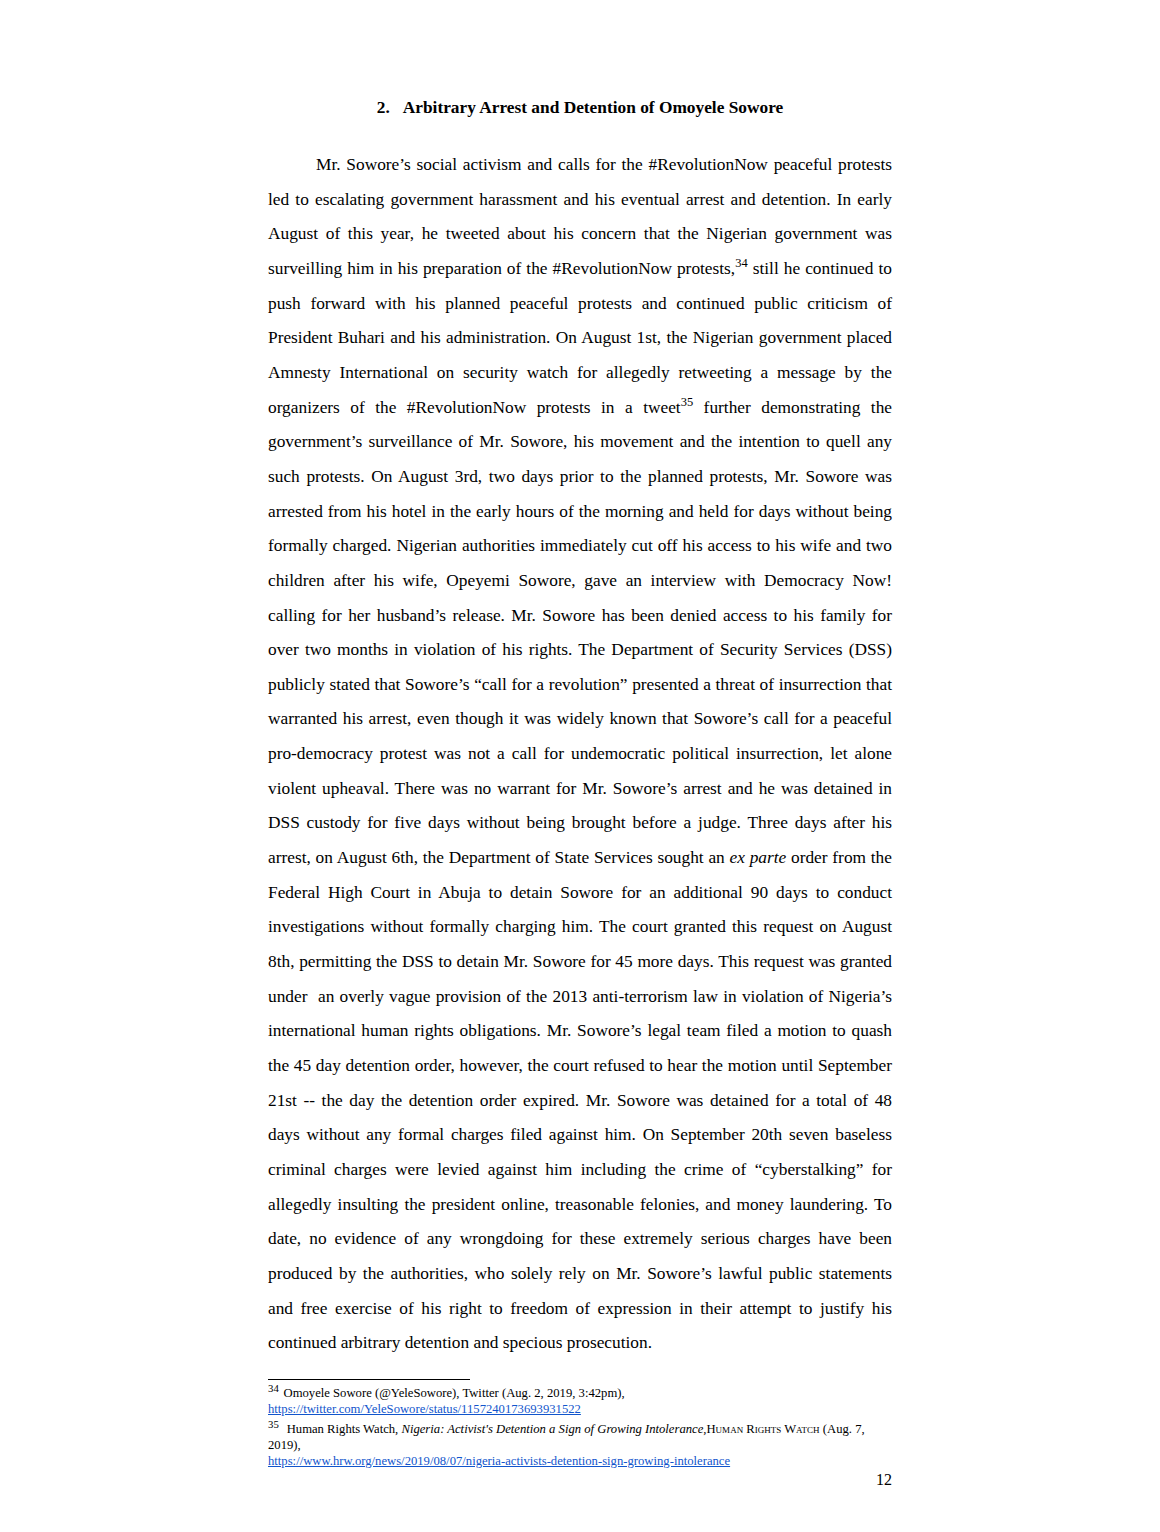2. Arbitrary Arrest and Detention of Omoyele Sowore
Mr. Sowore’s social activism and calls for the #RevolutionNow peaceful protests led to escalating government harassment and his eventual arrest and detention. In early August of this year, he tweeted about his concern that the Nigerian government was surveilling him in his preparation of the #RevolutionNow protests,34 still he continued to push forward with his planned peaceful protests and continued public criticism of President Buhari and his administration. On August 1st, the Nigerian government placed Amnesty International on security watch for allegedly retweeting a message by the organizers of the #RevolutionNow protests in a tweet35 further demonstrating the government’s surveillance of Mr. Sowore, his movement and the intention to quell any such protests. On August 3rd, two days prior to the planned protests, Mr. Sowore was arrested from his hotel in the early hours of the morning and held for days without being formally charged. Nigerian authorities immediately cut off his access to his wife and two children after his wife, Opeyemi Sowore, gave an interview with Democracy Now! calling for her husband’s release. Mr. Sowore has been denied access to his family for over two months in violation of his rights. The Department of Security Services (DSS) publicly stated that Sowore’s “call for a revolution” presented a threat of insurrection that warranted his arrest, even though it was widely known that Sowore’s call for a peaceful pro-democracy protest was not a call for undemocratic political insurrection, let alone violent upheaval. There was no warrant for Mr. Sowore’s arrest and he was detained in DSS custody for five days without being brought before a judge. Three days after his arrest, on August 6th, the Department of State Services sought an ex parte order from the Federal High Court in Abuja to detain Sowore for an additional 90 days to conduct investigations without formally charging him. The court granted this request on August 8th, permitting the DSS to detain Mr. Sowore for 45 more days. This request was granted under an overly vague provision of the 2013 anti-terrorism law in violation of Nigeria’s international human rights obligations. Mr. Sowore’s legal team filed a motion to quash the 45 day detention order, however, the court refused to hear the motion until September 21st -- the day the detention order expired. Mr. Sowore was detained for a total of 48 days without any formal charges filed against him. On September 20th seven baseless criminal charges were levied against him including the crime of “cyberstalking” for allegedly insulting the president online, treasonable felonies, and money laundering. To date, no evidence of any wrongdoing for these extremely serious charges have been produced by the authorities, who solely rely on Mr. Sowore’s lawful public statements and free exercise of his right to freedom of expression in their attempt to justify his continued arbitrary detention and specious prosecution.
34 Omoyele Sowore (@YeleSowore), Twitter (Aug. 2, 2019, 3:42pm),
https://twitter.com/YeleSowore/status/1157240173693931522
35 Human Rights Watch, Nigeria: Activist's Detention a Sign of Growing Intolerance, Human Rights Watch (Aug. 7, 2019),
https://www.hrw.org/news/2019/08/07/nigeria-activists-detention-sign-growing-intolerance
12